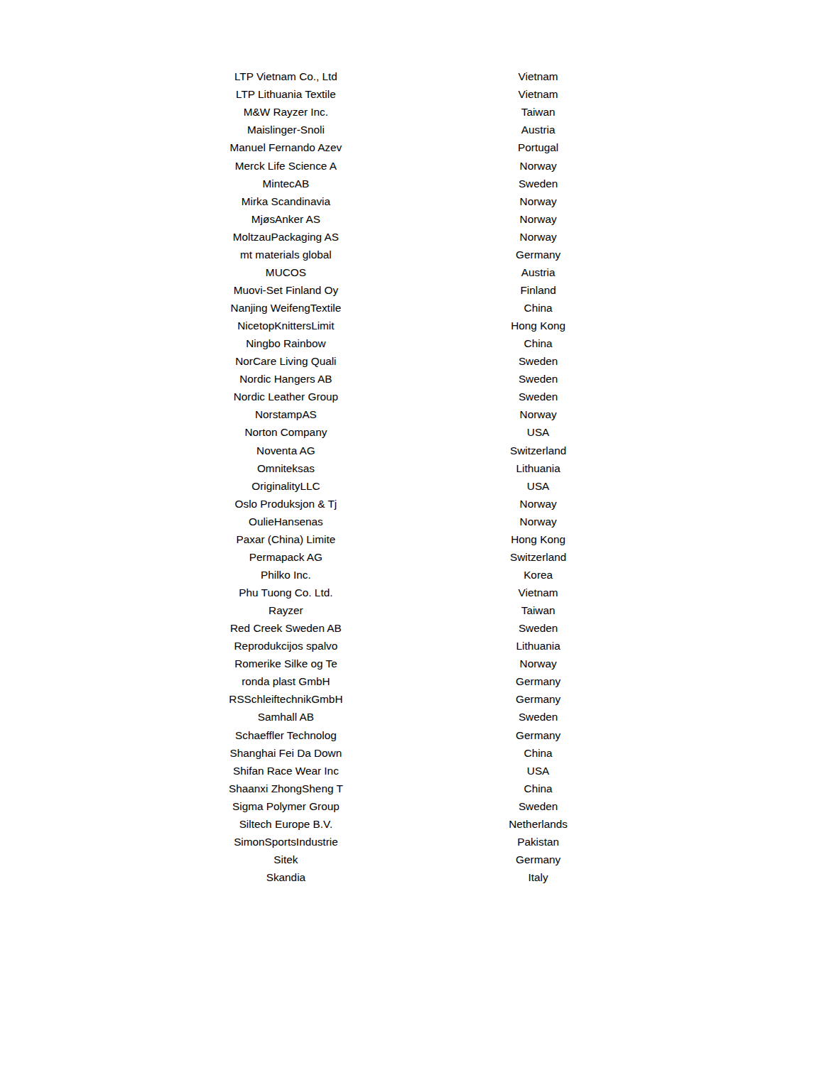| LTP Vietnam Co., Ltd | Vietnam |
| LTP Lithuania Textile | Vietnam |
| M&W Rayzer Inc. | Taiwan |
| Maislinger-Snoli | Austria |
| Manuel Fernando Azev | Portugal |
| Merck Life Science A | Norway |
| MintecAB | Sweden |
| Mirka Scandinavia | Norway |
| MjøsAnker AS | Norway |
| MoltzauPackaging AS | Norway |
| mt materials global | Germany |
| MUCOS | Austria |
| Muovi-Set Finland Oy | Finland |
| Nanjing WeifengTextile | China |
| NicetopKnittersLimit | Hong Kong |
| Ningbo Rainbow | China |
| NorCare Living Quali | Sweden |
| Nordic Hangers AB | Sweden |
| Nordic Leather Group | Sweden |
| NorstampAS | Norway |
| Norton Company | USA |
| Noventa AG | Switzerland |
| Omniteksas | Lithuania |
| OriginalityLLC | USA |
| Oslo Produksjon & Tj | Norway |
| OulieHansenas | Norway |
| Paxar (China) Limite | Hong Kong |
| Permapack AG | Switzerland |
| Philko Inc. | Korea |
| Phu Tuong Co. Ltd. | Vietnam |
| Rayzer | Taiwan |
| Red Creek Sweden AB | Sweden |
| Reprodukcijos spalvo | Lithuania |
| Romerike Silke og Te | Norway |
| ronda plast GmbH | Germany |
| RSSchleiftechnikGmbH | Germany |
| Samhall AB | Sweden |
| Schaeffler Technolog | Germany |
| Shanghai Fei Da Down | China |
| Shifan Race Wear Inc | USA |
| Shaanxi ZhongSheng T | China |
| Sigma Polymer Group | Sweden |
| Siltech Europe B.V. | Netherlands |
| SimonSportsIndustrie | Pakistan |
| Sitek | Germany |
| Skandia | Italy |